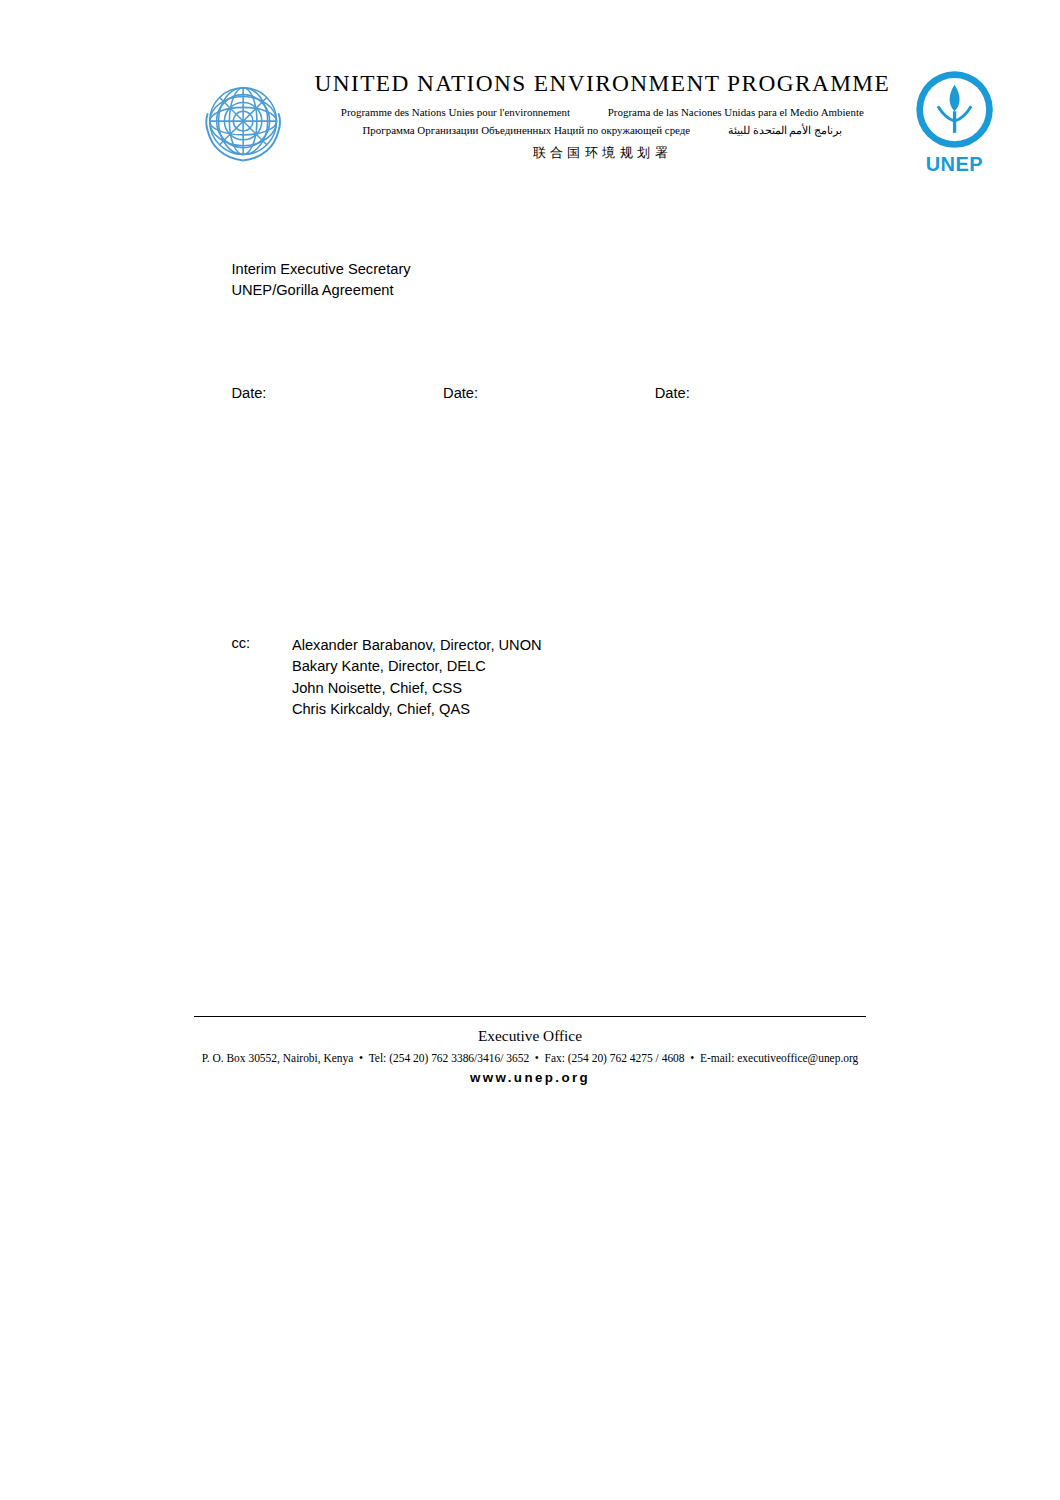UNITED NATIONS ENVIRONMENT PROGRAMME
Programme des Nations Unies pour l'environnement Programa de las Naciones Unidas para el Medio Ambiente
Программа Организации Объединенных Наций по окружающей среде برنامج الأمم المتحدة للبيئة
联合国环境规划署
UNEP
Interim Executive Secretary
UNEP/Gorilla Agreement
Date:
Date:
Date:
cc:
Alexander Barabanov, Director, UNON
Bakary Kante, Director, DELC
John Noisette, Chief, CSS
Chris Kirkcaldy, Chief, QAS
Executive Office
P. O. Box 30552, Nairobi, Kenya • Tel: (254 20) 762 3386/3416/ 3652 • Fax: (254 20) 762 4275 / 4608 • E-mail: executiveoffice@unep.org
www.unep.org